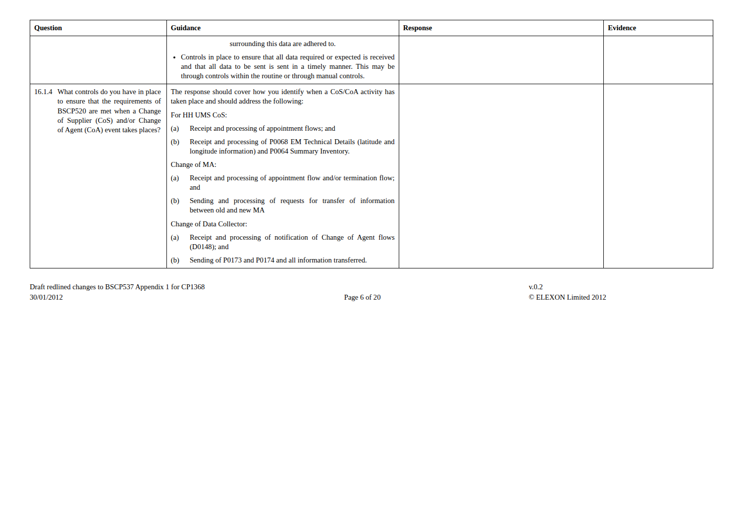| Question | Guidance | Response | Evidence |
| --- | --- | --- | --- |
| | surrounding this data are adhered to. Controls in place to ensure that all data required or expected is received and that all data to be sent is sent in a timely manner. This may be through controls within the routine or through manual controls. | | |
| 16.1.4 What controls do you have in place to ensure that the requirements of BSCP520 are met when a Change of Supplier (CoS) and/or Change of Agent (CoA) event takes places? | The response should cover how you identify when a CoS/CoA activity has taken place and should address the following: For HH UMS CoS: (a) Receipt and processing of appointment flows; and (b) Receipt and processing of P0068 EM Technical Details (latitude and longitude information) and P0064 Summary Inventory. Change of MA: (a) Receipt and processing of appointment flow and/or termination flow; and (b) Sending and processing of requests for transfer of information between old and new MA Change of Data Collector: (a) Receipt and processing of notification of Change of Agent flows (D0148); and (b) Sending of P0173 and P0174 and all information transferred. | | |
| Draft redlined changes to BSCP537 Appendix 1 for CP1368 | | v.0.2 |
| 30/01/2012 | Page 6 of 20 | © ELEXON Limited 2012 |